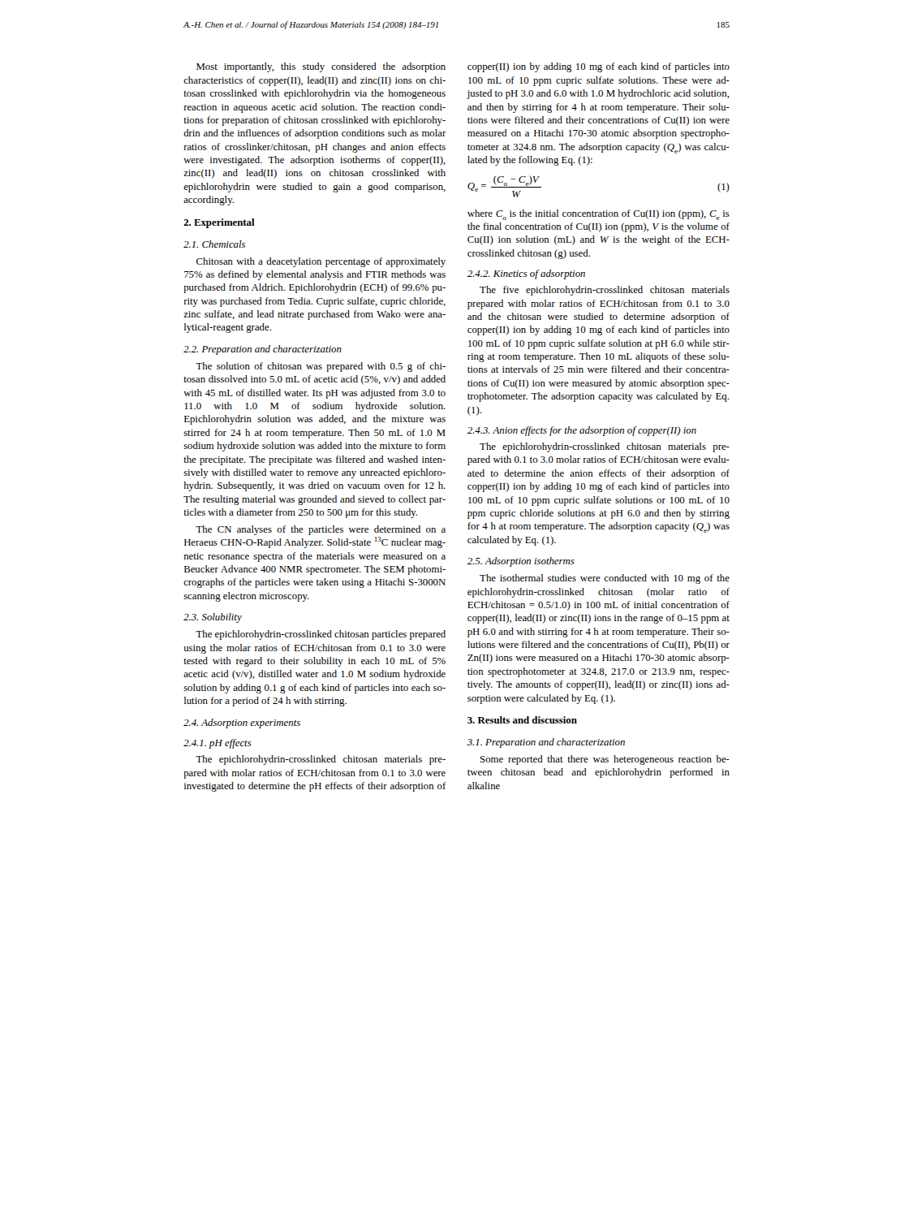A.-H. Chen et al. / Journal of Hazardous Materials 154 (2008) 184–191 185
Most importantly, this study considered the adsorption characteristics of copper(II), lead(II) and zinc(II) ions on chitosan crosslinked with epichlorohydrin via the homogeneous reaction in aqueous acetic acid solution. The reaction conditions for preparation of chitosan crosslinked with epichlorohydrin and the influences of adsorption conditions such as molar ratios of crosslinker/chitosan, pH changes and anion effects were investigated. The adsorption isotherms of copper(II), zinc(II) and lead(II) ions on chitosan crosslinked with epichlorohydrin were studied to gain a good comparison, accordingly.
2. Experimental
2.1. Chemicals
Chitosan with a deacetylation percentage of approximately 75% as defined by elemental analysis and FTIR methods was purchased from Aldrich. Epichlorohydrin (ECH) of 99.6% purity was purchased from Tedia. Cupric sulfate, cupric chloride, zinc sulfate, and lead nitrate purchased from Wako were analytical-reagent grade.
2.2. Preparation and characterization
The solution of chitosan was prepared with 0.5 g of chitosan dissolved into 5.0 mL of acetic acid (5%, v/v) and added with 45 mL of distilled water. Its pH was adjusted from 3.0 to 11.0 with 1.0 M of sodium hydroxide solution. Epichlorohydrin solution was added, and the mixture was stirred for 24 h at room temperature. Then 50 mL of 1.0 M sodium hydroxide solution was added into the mixture to form the precipitate. The precipitate was filtered and washed intensively with distilled water to remove any unreacted epichlorohydrin. Subsequently, it was dried on vacuum oven for 12 h. The resulting material was grounded and sieved to collect particles with a diameter from 250 to 500 μm for this study.
The CN analyses of the particles were determined on a Heraeus CHN-O-Rapid Analyzer. Solid-state 13C nuclear magnetic resonance spectra of the materials were measured on a Beucker Advance 400 NMR spectrometer. The SEM photomicrographs of the particles were taken using a Hitachi S-3000N scanning electron microscopy.
2.3. Solubility
The epichlorohydrin-crosslinked chitosan particles prepared using the molar ratios of ECH/chitosan from 0.1 to 3.0 were tested with regard to their solubility in each 10 mL of 5% acetic acid (v/v), distilled water and 1.0 M sodium hydroxide solution by adding 0.1 g of each kind of particles into each solution for a period of 24 h with stirring.
2.4. Adsorption experiments
2.4.1. pH effects
The epichlorohydrin-crosslinked chitosan materials prepared with molar ratios of ECH/chitosan from 0.1 to 3.0 were investigated to determine the pH effects of their adsorption of copper(II) ion by adding 10 mg of each kind of particles into 100 mL of 10 ppm cupric sulfate solutions. These were adjusted to pH 3.0 and 6.0 with 1.0 M hydrochloric acid solution, and then by stirring for 4 h at room temperature. Their solutions were filtered and their concentrations of Cu(II) ion were measured on a Hitachi 170-30 atomic absorption spectrophotometer at 324.8 nm. The adsorption capacity (Qe) was calculated by the following Eq. (1):
Qe = (Co − Ce)V W (1)
where Co is the initial concentration of Cu(II) ion (ppm), Ce is the final concentration of Cu(II) ion (ppm), V is the volume of Cu(II) ion solution (mL) and W is the weight of the ECH-crosslinked chitosan (g) used.
2.4.2. Kinetics of adsorption
The five epichlorohydrin-crosslinked chitosan materials prepared with molar ratios of ECH/chitosan from 0.1 to 3.0 and the chitosan were studied to determine adsorption of copper(II) ion by adding 10 mg of each kind of particles into 100 mL of 10 ppm cupric sulfate solution at pH 6.0 while stirring at room temperature. Then 10 mL aliquots of these solutions at intervals of 25 min were filtered and their concentrations of Cu(II) ion were measured by atomic absorption spectrophotometer. The adsorption capacity was calculated by Eq. (1).
2.4.3. Anion effects for the adsorption of copper(II) ion
The epichlorohydrin-crosslinked chitosan materials prepared with 0.1 to 3.0 molar ratios of ECH/chitosan were evaluated to determine the anion effects of their adsorption of copper(II) ion by adding 10 mg of each kind of particles into 100 mL of 10 ppm cupric sulfate solutions or 100 mL of 10 ppm cupric chloride solutions at pH 6.0 and then by stirring for 4 h at room temperature. The adsorption capacity (Qe) was calculated by Eq. (1).
2.5. Adsorption isotherms
The isothermal studies were conducted with 10 mg of the epichlorohydrin-crosslinked chitosan (molar ratio of ECH/chitosan = 0.5/1.0) in 100 mL of initial concentration of copper(II), lead(II) or zinc(II) ions in the range of 0–15 ppm at pH 6.0 and with stirring for 4 h at room temperature. Their solutions were filtered and the concentrations of Cu(II), Pb(II) or Zn(II) ions were measured on a Hitachi 170-30 atomic absorption spectrophotometer at 324.8, 217.0 or 213.9 nm, respectively. The amounts of copper(II), lead(II) or zinc(II) ions adsorption were calculated by Eq. (1).
3. Results and discussion
3.1. Preparation and characterization
Some reported that there was heterogeneous reaction between chitosan bead and epichlorohydrin performed in alkaline